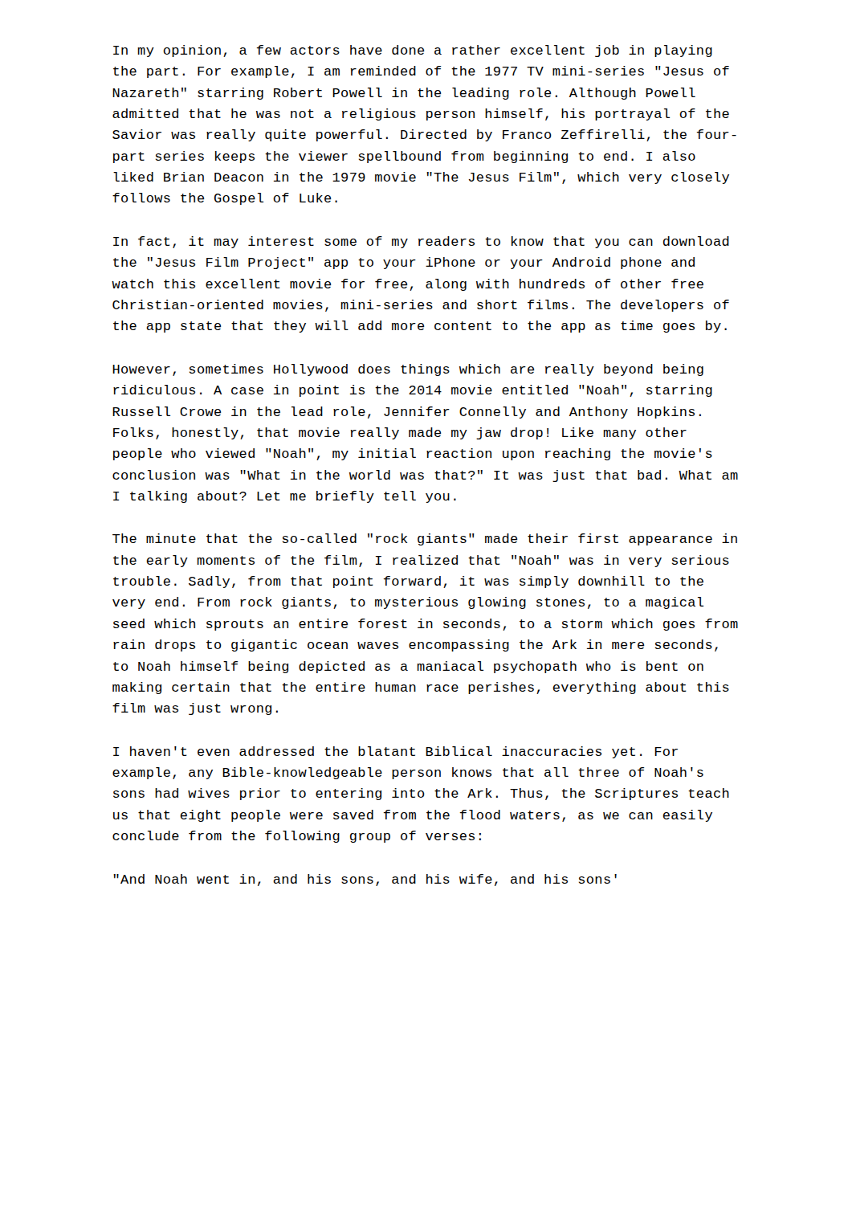In my opinion, a few actors have done a rather excellent job in playing the part. For example, I am reminded of the 1977 TV mini-series "Jesus of Nazareth" starring Robert Powell in the leading role. Although Powell admitted that he was not a religious person himself, his portrayal of the Savior was really quite powerful. Directed by Franco Zeffirelli, the four-part series keeps the viewer spellbound from beginning to end. I also liked Brian Deacon in the 1979 movie "The Jesus Film", which very closely follows the Gospel of Luke.
In fact, it may interest some of my readers to know that you can download the "Jesus Film Project" app to your iPhone or your Android phone and watch this excellent movie for free, along with hundreds of other free Christian-oriented movies, mini-series and short films. The developers of the app state that they will add more content to the app as time goes by.
However, sometimes Hollywood does things which are really beyond being ridiculous. A case in point is the 2014 movie entitled "Noah", starring Russell Crowe in the lead role, Jennifer Connelly and Anthony Hopkins. Folks, honestly, that movie really made my jaw drop! Like many other people who viewed "Noah", my initial reaction upon reaching the movie's conclusion was "What in the world was that?" It was just that bad. What am I talking about? Let me briefly tell you.
The minute that the so-called "rock giants" made their first appearance in the early moments of the film, I realized that "Noah" was in very serious trouble. Sadly, from that point forward, it was simply downhill to the very end. From rock giants, to mysterious glowing stones, to a magical seed which sprouts an entire forest in seconds, to a storm which goes from rain drops to gigantic ocean waves encompassing the Ark in mere seconds, to Noah himself being depicted as a maniacal psychopath who is bent on making certain that the entire human race perishes, everything about this film was just wrong.
I haven't even addressed the blatant Biblical inaccuracies yet. For example, any Bible-knowledgeable person knows that all three of Noah's sons had wives prior to entering into the Ark. Thus, the Scriptures teach us that eight people were saved from the flood waters, as we can easily conclude from the following group of verses:
"And Noah went in, and his sons, and his wife, and his sons'